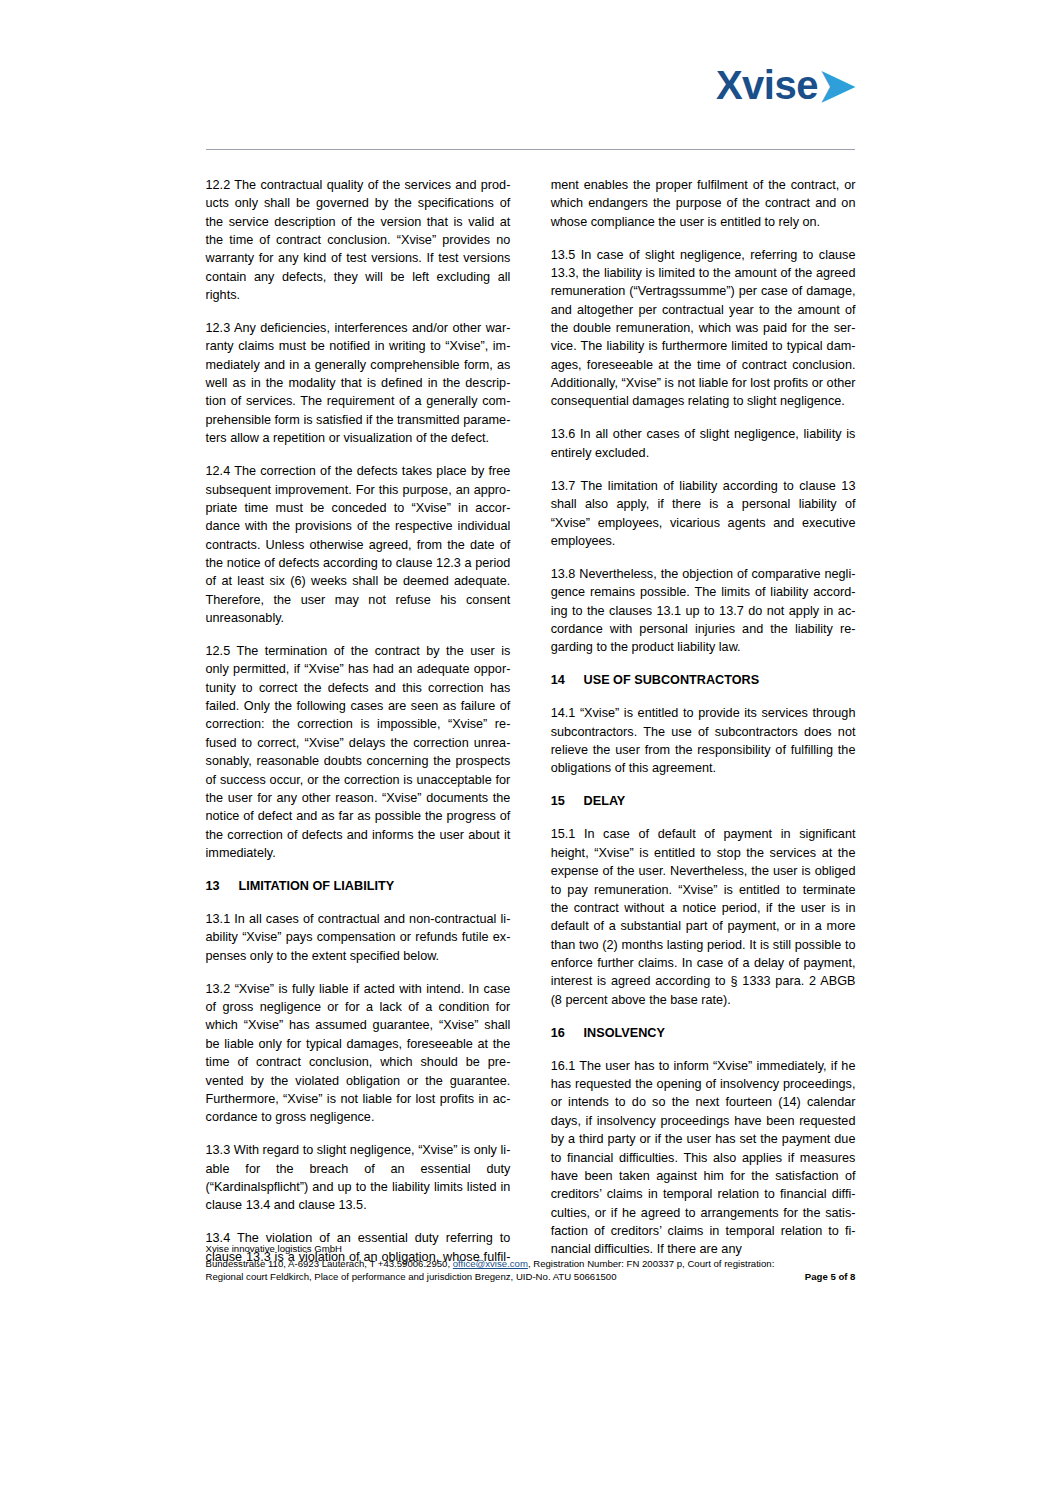Xvise➤
12.2 The contractual quality of the services and products only shall be governed by the specifications of the service description of the version that is valid at the time of contract conclusion. “Xvise” provides no warranty for any kind of test versions. If test versions contain any defects, they will be left excluding all rights.
12.3 Any deficiencies, interferences and/or other warranty claims must be notified in writing to “Xvise”, immediately and in a generally comprehensible form, as well as in the modality that is defined in the description of services. The requirement of a generally comprehensible form is satisfied if the transmitted parameters allow a repetition or visualization of the defect.
12.4 The correction of the defects takes place by free subsequent improvement. For this purpose, an appropriate time must be conceded to “Xvise” in accordance with the provisions of the respective individual contracts. Unless otherwise agreed, from the date of the notice of defects according to clause 12.3 a period of at least six (6) weeks shall be deemed adequate. Therefore, the user may not refuse his consent unreasonably.
12.5 The termination of the contract by the user is only permitted, if “Xvise” has had an adequate opportunity to correct the defects and this correction has failed. Only the following cases are seen as failure of correction: the correction is impossible, “Xvise” refused to correct, “Xvise” delays the correction unreasonably, reasonable doubts concerning the prospects of success occur, or the correction is unacceptable for the user for any other reason. “Xvise” documents the notice of defect and as far as possible the progress of the correction of defects and informs the user about it immediately.
13 LIMITATION OF LIABILITY
13.1 In all cases of contractual and non-contractual liability “Xvise” pays compensation or refunds futile expenses only to the extent specified below.
13.2 “Xvise” is fully liable if acted with intend. In case of gross negligence or for a lack of a condition for which “Xvise” has assumed guarantee, “Xvise” shall be liable only for typical damages, foreseeable at the time of contract conclusion, which should be prevented by the violated obligation or the guarantee. Furthermore, “Xvise” is not liable for lost profits in accordance to gross negligence.
13.3 With regard to slight negligence, “Xvise” is only liable for the breach of an essential duty (“Kardinalspflicht”) and up to the liability limits listed in clause 13.4 and clause 13.5.
13.4 The violation of an essential duty referring to clause 13.3 is a violation of an obligation, whose fulfilment enables the proper fulfilment of the contract, or which endangers the purpose of the contract and on whose compliance the user is entitled to rely on.
13.5 In case of slight negligence, referring to clause 13.3, the liability is limited to the amount of the agreed remuneration (“Vertragssumme”) per case of damage, and altogether per contractual year to the amount of the double remuneration, which was paid for the service. The liability is furthermore limited to typical damages, foreseeable at the time of contract conclusion. Additionally, “Xvise” is not liable for lost profits or other consequential damages relating to slight negligence.
13.6 In all other cases of slight negligence, liability is entirely excluded.
13.7 The limitation of liability according to clause 13 shall also apply, if there is a personal liability of “Xvise” employees, vicarious agents and executive employees.
13.8 Nevertheless, the objection of comparative negligence remains possible. The limits of liability according to the clauses 13.1 up to 13.7 do not apply in accordance with personal injuries and the liability regarding to the product liability law.
14 USE OF SUBCONTRACTORS
14.1 “Xvise” is entitled to provide its services through subcontractors. The use of subcontractors does not relieve the user from the responsibility of fulfilling the obligations of this agreement.
15 DELAY
15.1 In case of default of payment in significant height, “Xvise” is entitled to stop the services at the expense of the user. Nevertheless, the user is obliged to pay remuneration. “Xvise” is entitled to terminate the contract without a notice period, if the user is in default of a substantial part of payment, or in a more than two (2) months lasting period. It is still possible to enforce further claims. In case of a delay of payment, interest is agreed according to § 1333 para. 2 ABGB (8 percent above the base rate).
16 INSOLVENCY
16.1 The user has to inform “Xvise” immediately, if he has requested the opening of insolvency proceedings, or intends to do so the next fourteen (14) calendar days, if insolvency proceedings have been requested by a third party or if the user has set the payment due to financial difficulties. This also applies if measures have been taken against him for the satisfaction of creditors’ claims in temporal relation to financial difficulties, or if he agreed to arrangements for the satisfaction of creditors’ claims in temporal relation to financial difficulties. If there are any
Xvise innovative logistics GmbH
Bundesstraße 110, A-6923 Lauterach, T +43.59006.2950, office@xvise.com, Registration Number: FN 200337 p, Court of registration:
Regional court Feldkirch, Place of performance and jurisdiction Bregenz, UID-No. ATU 50661500 Page 5 of 8